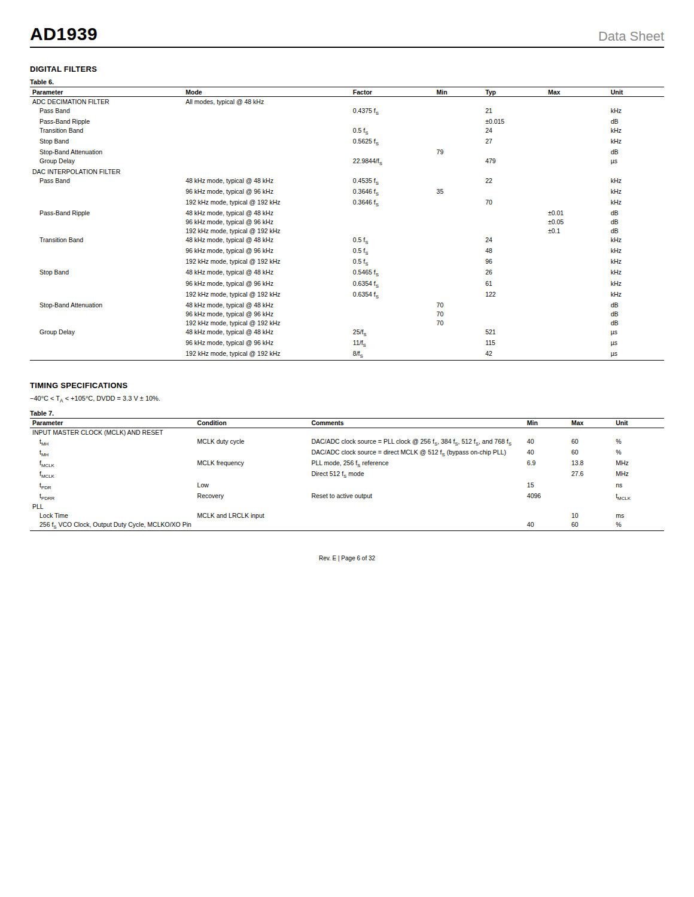AD1939
Data Sheet
DIGITAL FILTERS
Table 6.
| Parameter | Mode | Factor | Min | Typ | Max | Unit |
| --- | --- | --- | --- | --- | --- | --- |
| ADC DECIMATION FILTER | All modes, typical @ 48 kHz | | | | | |
| Pass Band | | 0.4375 f S | | 21 | | kHz |
| Pass-Band Ripple | | | | ±0.015 | | dB |
| Transition Band | | 0.5 f S | | 24 | | kHz |
| Stop Band | | 0.5625 f S | | 27 | | kHz |
| Stop-Band Attenuation | | | 79 | | | dB |
| Group Delay | | 22.9844/f S | | 479 | | µs |
| DAC INTERPOLATION FILTER | | | | | | |
| Pass Band | 48 kHz mode, typical @ 48 kHz | 0.4535 f S | | 22 | | kHz |
| | 96 kHz mode, typical @ 96 kHz | 0.3646 f S | 35 | | | kHz |
| | 192 kHz mode, typical @ 192 kHz | 0.3646 f S | | 70 | | kHz |
| Pass-Band Ripple | 48 kHz mode, typical @ 48 kHz | | | | ±0.01 | dB |
| | 96 kHz mode, typical @ 96 kHz | | | | ±0.05 | dB |
| | 192 kHz mode, typical @ 192 kHz | | | | ±0.1 | dB |
| Transition Band | 48 kHz mode, typical @ 48 kHz | 0.5 f S | | 24 | | kHz |
| | 96 kHz mode, typical @ 96 kHz | 0.5 f S | | 48 | | kHz |
| | 192 kHz mode, typical @ 192 kHz | 0.5 f S | | 96 | | kHz |
| Stop Band | 48 kHz mode, typical @ 48 kHz | 0.5465 f S | | 26 | | kHz |
| | 96 kHz mode, typical @ 96 kHz | 0.6354 f S | | 61 | | kHz |
| | 192 kHz mode, typical @ 192 kHz | 0.6354 f S | | 122 | | kHz |
| Stop-Band Attenuation | 48 kHz mode, typical @ 48 kHz | | 70 | | | dB |
| | 96 kHz mode, typical @ 96 kHz | | 70 | | | dB |
| | 192 kHz mode, typical @ 192 kHz | | 70 | | | dB |
| Group Delay | 48 kHz mode, typical @ 48 kHz | 25/f S | | 521 | | µs |
| | 96 kHz mode, typical @ 96 kHz | 11/f S | | 115 | | µs |
| | 192 kHz mode, typical @ 192 kHz | 8/f S | | 42 | | µs |
TIMING SPECIFICATIONS
−40°C < TA < +105°C, DVDD = 3.3 V ± 10%.
Table 7.
| Parameter | Condition | Comments | Min | Max | Unit |
| --- | --- | --- | --- | --- | --- |
| INPUT MASTER CLOCK (MCLK) AND RESET | | | | | |
| t MH | MCLK duty cycle | DAC/ADC clock source = PLL clock @ 256 f S , 384 f S , 512 f S , and 768 f S | 40 | 60 | % |
| t MH | | DAC/ADC clock source = direct MCLK @ 512 f S (bypass on-chip PLL) | 40 | 60 | % |
| f MCLK | MCLK frequency | PLL mode, 256 f S reference | 6.9 | 13.8 | MHz |
| f MCLK | | Direct 512 f S mode | | 27.6 | MHz |
| t PDR | Low | | 15 | | ns |
| t PDRR | Recovery | Reset to active output | 4096 | | t MCLK |
| PLL | | | | | |
| Lock Time | MCLK and LRCLK input | | | 10 | ms |
| 256 f S VCO Clock, Output Duty Cycle, MCLKO/XO Pin | | | 40 | 60 | % |
Rev. E | Page 6 of 32